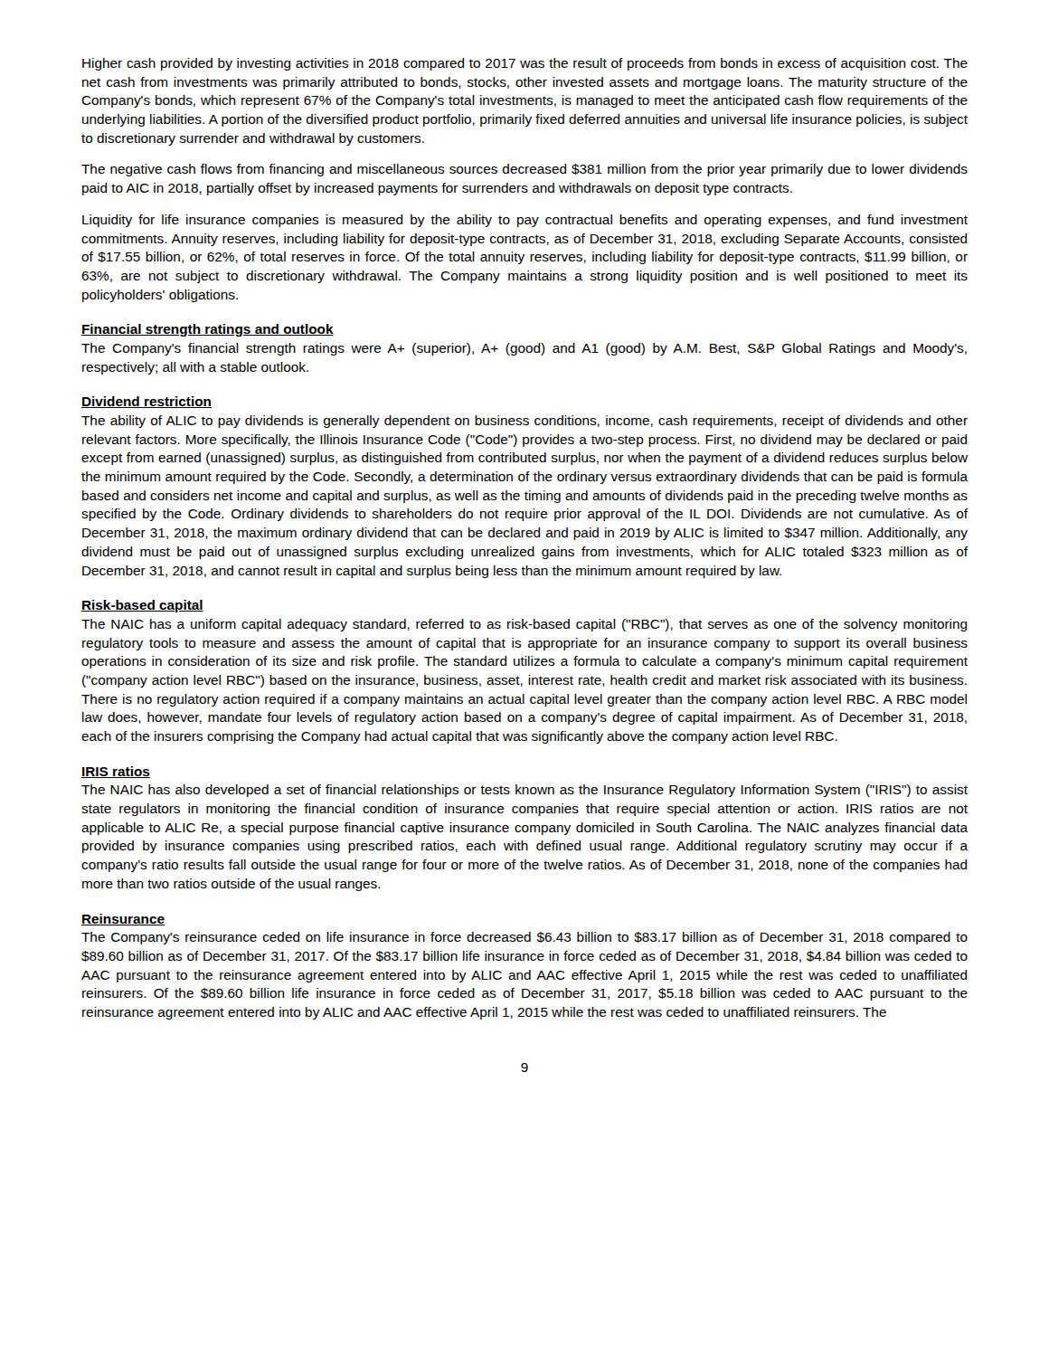Higher cash provided by investing activities in 2018 compared to 2017 was the result of proceeds from bonds in excess of acquisition cost. The net cash from investments was primarily attributed to bonds, stocks, other invested assets and mortgage loans. The maturity structure of the Company's bonds, which represent 67% of the Company's total investments, is managed to meet the anticipated cash flow requirements of the underlying liabilities. A portion of the diversified product portfolio, primarily fixed deferred annuities and universal life insurance policies, is subject to discretionary surrender and withdrawal by customers.
The negative cash flows from financing and miscellaneous sources decreased $381 million from the prior year primarily due to lower dividends paid to AIC in 2018, partially offset by increased payments for surrenders and withdrawals on deposit type contracts.
Liquidity for life insurance companies is measured by the ability to pay contractual benefits and operating expenses, and fund investment commitments. Annuity reserves, including liability for deposit-type contracts, as of December 31, 2018, excluding Separate Accounts, consisted of $17.55 billion, or 62%, of total reserves in force. Of the total annuity reserves, including liability for deposit-type contracts, $11.99 billion, or 63%, are not subject to discretionary withdrawal. The Company maintains a strong liquidity position and is well positioned to meet its policyholders' obligations.
Financial strength ratings and outlook
The Company's financial strength ratings were A+ (superior), A+ (good) and A1 (good) by A.M. Best, S&P Global Ratings and Moody's, respectively; all with a stable outlook.
Dividend restriction
The ability of ALIC to pay dividends is generally dependent on business conditions, income, cash requirements, receipt of dividends and other relevant factors. More specifically, the Illinois Insurance Code ("Code") provides a two-step process. First, no dividend may be declared or paid except from earned (unassigned) surplus, as distinguished from contributed surplus, nor when the payment of a dividend reduces surplus below the minimum amount required by the Code. Secondly, a determination of the ordinary versus extraordinary dividends that can be paid is formula based and considers net income and capital and surplus, as well as the timing and amounts of dividends paid in the preceding twelve months as specified by the Code. Ordinary dividends to shareholders do not require prior approval of the IL DOI. Dividends are not cumulative. As of December 31, 2018, the maximum ordinary dividend that can be declared and paid in 2019 by ALIC is limited to $347 million. Additionally, any dividend must be paid out of unassigned surplus excluding unrealized gains from investments, which for ALIC totaled $323 million as of December 31, 2018, and cannot result in capital and surplus being less than the minimum amount required by law.
Risk-based capital
The NAIC has a uniform capital adequacy standard, referred to as risk-based capital ("RBC"), that serves as one of the solvency monitoring regulatory tools to measure and assess the amount of capital that is appropriate for an insurance company to support its overall business operations in consideration of its size and risk profile. The standard utilizes a formula to calculate a company's minimum capital requirement ("company action level RBC") based on the insurance, business, asset, interest rate, health credit and market risk associated with its business. There is no regulatory action required if a company maintains an actual capital level greater than the company action level RBC. A RBC model law does, however, mandate four levels of regulatory action based on a company's degree of capital impairment. As of December 31, 2018, each of the insurers comprising the Company had actual capital that was significantly above the company action level RBC.
IRIS ratios
The NAIC has also developed a set of financial relationships or tests known as the Insurance Regulatory Information System ("IRIS") to assist state regulators in monitoring the financial condition of insurance companies that require special attention or action. IRIS ratios are not applicable to ALIC Re, a special purpose financial captive insurance company domiciled in South Carolina. The NAIC analyzes financial data provided by insurance companies using prescribed ratios, each with defined usual range. Additional regulatory scrutiny may occur if a company's ratio results fall outside the usual range for four or more of the twelve ratios. As of December 31, 2018, none of the companies had more than two ratios outside of the usual ranges.
Reinsurance
The Company's reinsurance ceded on life insurance in force decreased $6.43 billion to $83.17 billion as of December 31, 2018 compared to $89.60 billion as of December 31, 2017. Of the $83.17 billion life insurance in force ceded as of December 31, 2018, $4.84 billion was ceded to AAC pursuant to the reinsurance agreement entered into by ALIC and AAC effective April 1, 2015 while the rest was ceded to unaffiliated reinsurers. Of the $89.60 billion life insurance in force ceded as of December 31, 2017, $5.18 billion was ceded to AAC pursuant to the reinsurance agreement entered into by ALIC and AAC effective April 1, 2015 while the rest was ceded to unaffiliated reinsurers. The
9